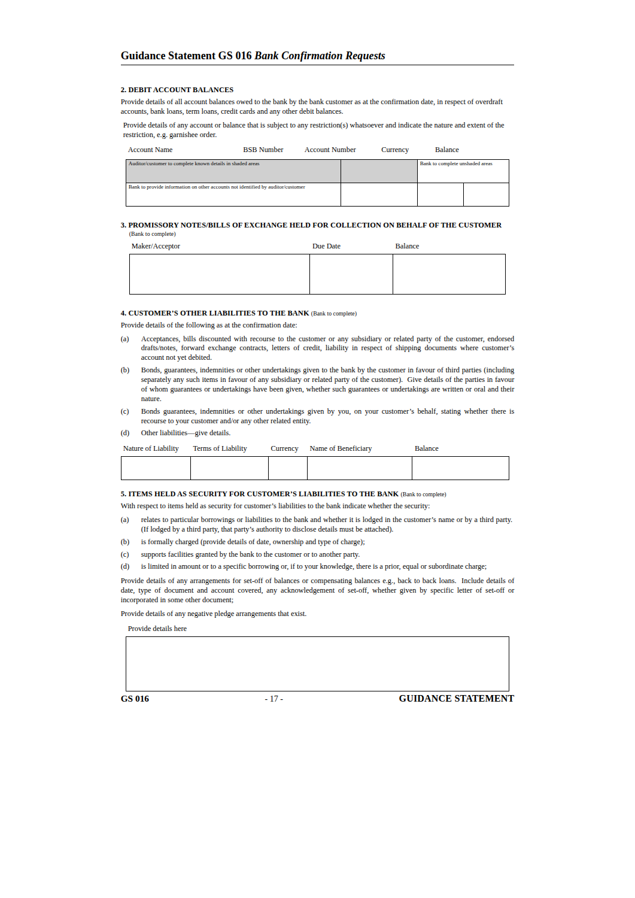Guidance Statement GS 016 Bank Confirmation Requests
2. Debit Account Balances
Provide details of all account balances owed to the bank by the bank customer as at the confirmation date, in respect of overdraft accounts, bank loans, term loans, credit cards and any other debit balances.
Provide details of any account or balance that is subject to any restriction(s) whatsoever and indicate the nature and extent of the restriction, e.g. garnishee order.
| Account Name | BSB Number | Account Number | Currency | Balance |
| Auditor/customer to complete known details in shaded areas | | Bank to complete unshaded areas |
| Bank to provide information on other accounts not identified by auditor/customer | | | |
3. Promissory Notes/Bills of Exchange Held for Collection on Behalf of the Customer (Bank to complete)
| Maker/Acceptor | Due Date | Balance |
4. Customer’s Other Liabilities to the Bank (Bank to complete)
Provide details of the following as at the confirmation date:
(a)
Acceptances, bills discounted with recourse to the customer or any subsidiary or related party of the customer, endorsed drafts/notes, forward exchange contracts, letters of credit, liability in respect of shipping documents where customer’s account not yet debited.
(b)
Bonds, guarantees, indemnities or other undertakings given to the bank by the customer in favour of third parties (including separately any such items in favour of any subsidiary or related party of the customer). Give details of the parties in favour of whom guarantees or undertakings have been given, whether such guarantees or undertakings are written or oral and their nature.
(c)
Bonds guarantees, indemnities or other undertakings given by you, on your customer’s behalf, stating whether there is recourse to your customer and/or any other related entity.
(d)
Other liabilities—give details.
| Nature of Liability | Terms of Liability | Currency | Name of Beneficiary | Balance |
5. Items Held as Security for Customer’s Liabilities to the Bank (Bank to complete)
With respect to items held as security for customer’s liabilities to the bank indicate whether the security:
(a)
relates to particular borrowings or liabilities to the bank and whether it is lodged in the customer’s name or by a third party. (If lodged by a third party, that party’s authority to disclose details must be attached).
(b)
is formally charged (provide details of date, ownership and type of charge);
(c)
supports facilities granted by the bank to the customer or to another party.
(d)
is limited in amount or to a specific borrowing or, if to your knowledge, there is a prior, equal or subordinate charge;
Provide details of any arrangements for set-off of balances or compensating balances e.g., back to back loans. Include details of date, type of document and account covered, any acknowledgement of set-off, whether given by specific letter of set-off or incorporated in some other document;
Provide details of any negative pledge arrangements that exist.
| Provide details here |
GS 016
- 17 -
GUIDANCE STATEMENT